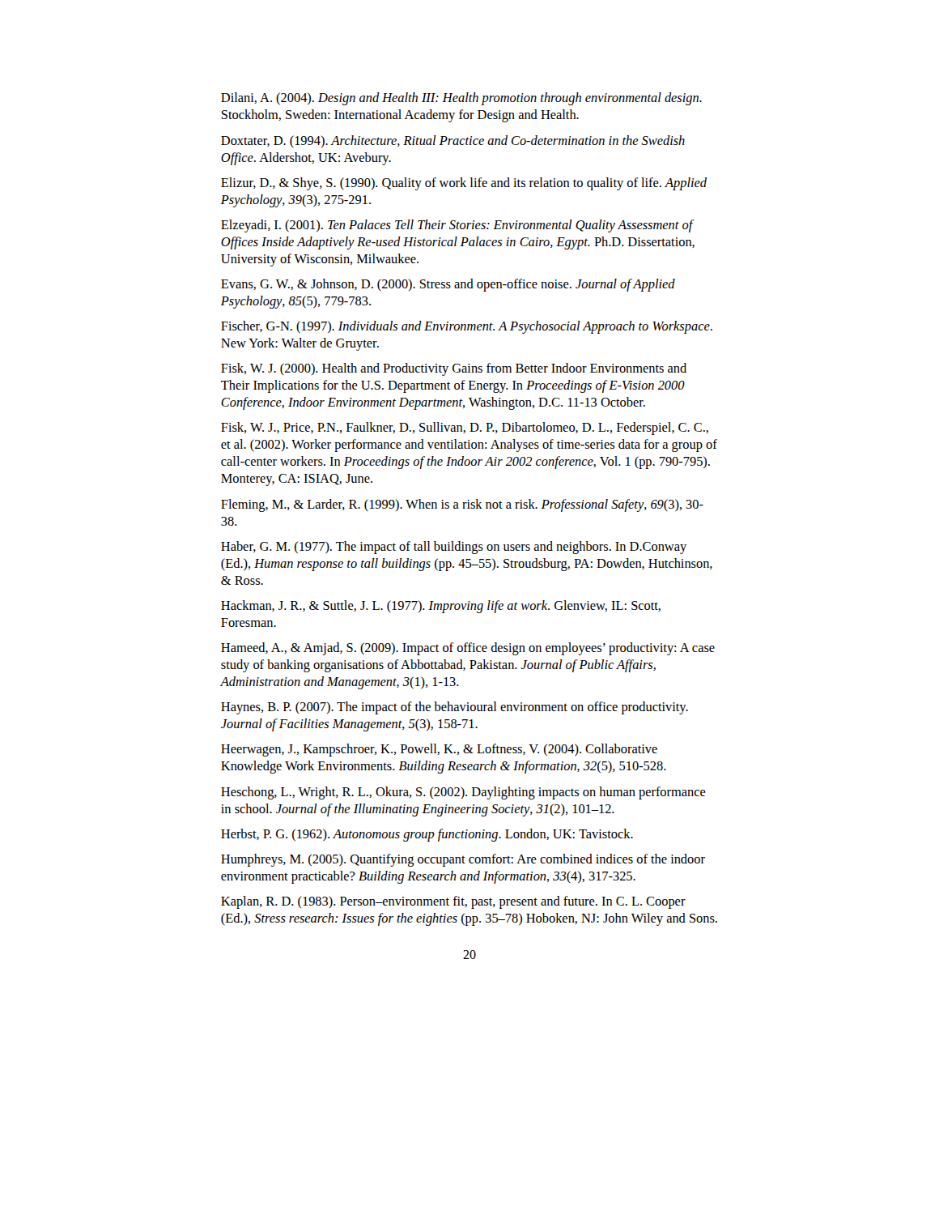Dilani, A. (2004). Design and Health III: Health promotion through environmental design. Stockholm, Sweden: International Academy for Design and Health.
Doxtater, D. (1994). Architecture, Ritual Practice and Co-determination in the Swedish Office. Aldershot, UK: Avebury.
Elizur, D., & Shye, S. (1990). Quality of work life and its relation to quality of life. Applied Psychology, 39(3), 275-291.
Elzeyadi, I. (2001). Ten Palaces Tell Their Stories: Environmental Quality Assessment of Offices Inside Adaptively Re-used Historical Palaces in Cairo, Egypt. Ph.D. Dissertation, University of Wisconsin, Milwaukee.
Evans, G. W., & Johnson, D. (2000). Stress and open-office noise. Journal of Applied Psychology, 85(5), 779-783.
Fischer, G-N. (1997). Individuals and Environment. A Psychosocial Approach to Workspace. New York: Walter de Gruyter.
Fisk, W. J. (2000). Health and Productivity Gains from Better Indoor Environments and Their Implications for the U.S. Department of Energy. In Proceedings of E-Vision 2000 Conference, Indoor Environment Department, Washington, D.C. 11-13 October.
Fisk, W. J., Price, P.N., Faulkner, D., Sullivan, D. P., Dibartolomeo, D. L., Federspiel, C. C., et al. (2002). Worker performance and ventilation: Analyses of time-series data for a group of call-center workers. In Proceedings of the Indoor Air 2002 conference, Vol. 1 (pp. 790-795). Monterey, CA: ISIAQ, June.
Fleming, M., & Larder, R. (1999). When is a risk not a risk. Professional Safety, 69(3), 30-38.
Haber, G. M. (1977). The impact of tall buildings on users and neighbors. In D.Conway (Ed.), Human response to tall buildings (pp. 45–55). Stroudsburg, PA: Dowden, Hutchinson, & Ross.
Hackman, J. R., & Suttle, J. L. (1977). Improving life at work. Glenview, IL: Scott, Foresman.
Hameed, A., & Amjad, S. (2009). Impact of office design on employees’ productivity: A case study of banking organisations of Abbottabad, Pakistan. Journal of Public Affairs, Administration and Management, 3(1), 1-13.
Haynes, B. P. (2007). The impact of the behavioural environment on office productivity. Journal of Facilities Management, 5(3), 158-71.
Heerwagen, J., Kampschroer, K., Powell, K., & Loftness, V. (2004). Collaborative Knowledge Work Environments. Building Research & Information, 32(5), 510-528.
Heschong, L., Wright, R. L., Okura, S. (2002). Daylighting impacts on human performance in school. Journal of the Illuminating Engineering Society, 31(2), 101–12.
Herbst, P. G. (1962). Autonomous group functioning. London, UK: Tavistock.
Humphreys, M. (2005). Quantifying occupant comfort: Are combined indices of the indoor environment practicable? Building Research and Information, 33(4), 317-325.
Kaplan, R. D. (1983). Person–environment fit, past, present and future. In C. L. Cooper (Ed.), Stress research: Issues for the eighties (pp. 35–78) Hoboken, NJ: John Wiley and Sons.
20